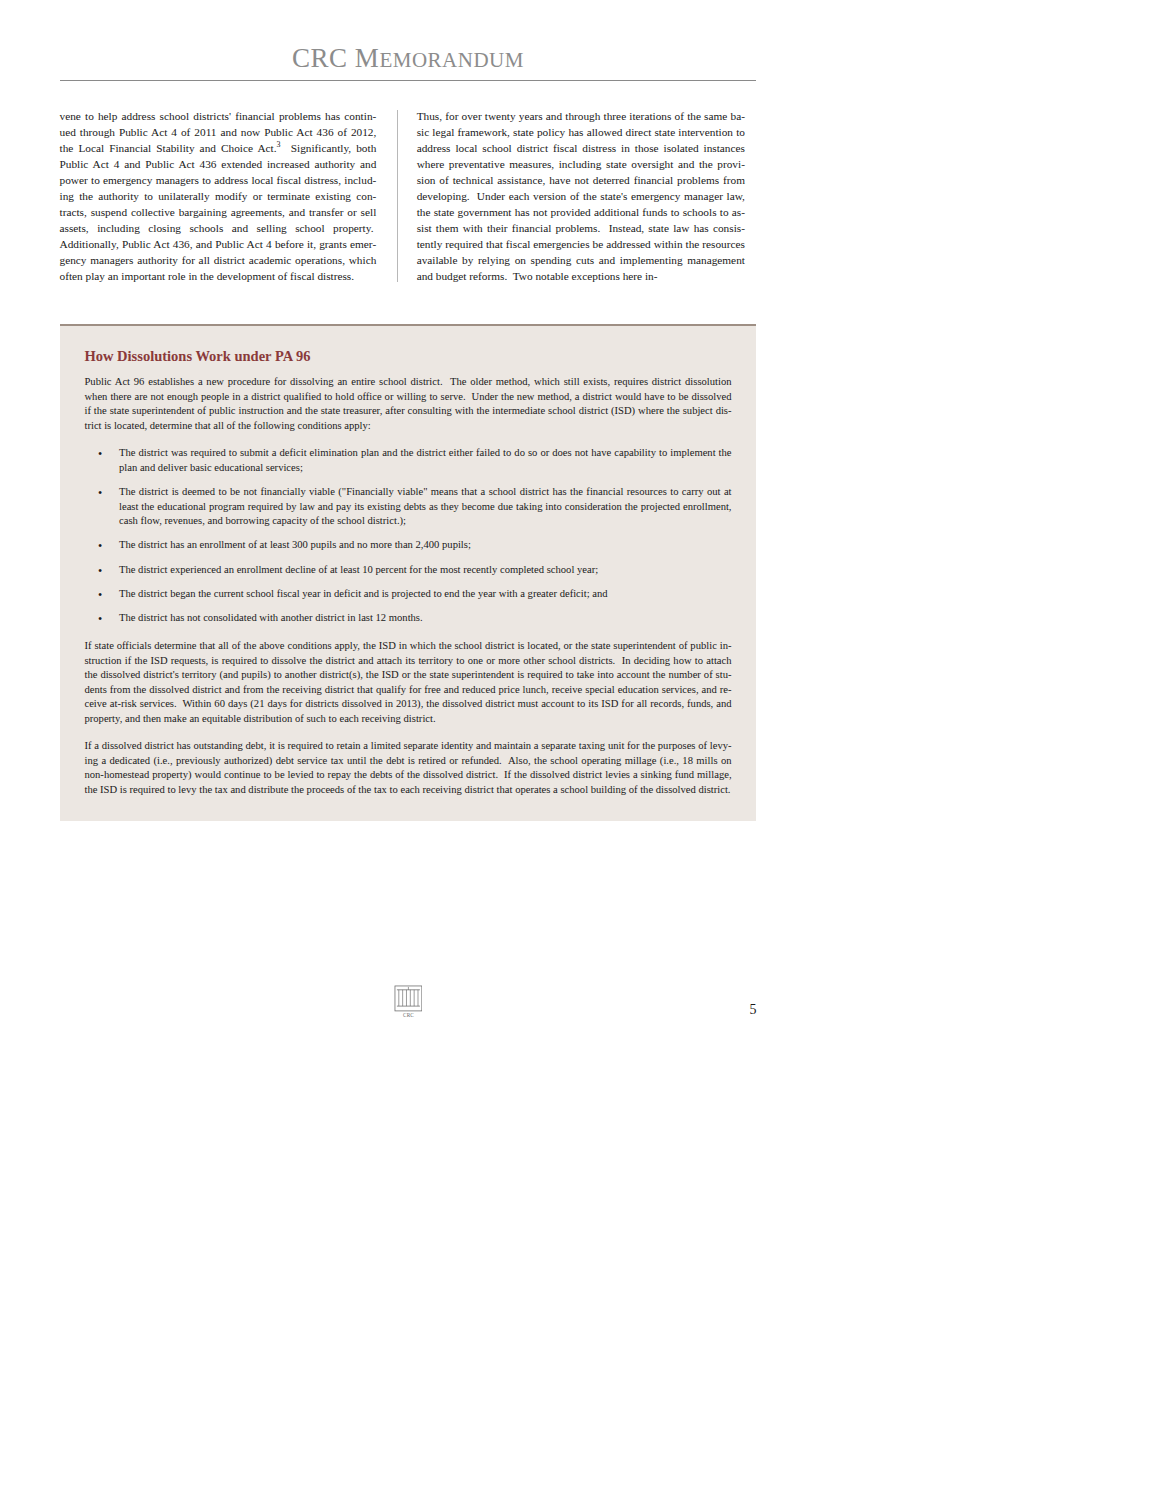CRC MEMORANDUM
vene to help address school districts' financial problems has continued through Public Act 4 of 2011 and now Public Act 436 of 2012, the Local Financial Stability and Choice Act.3 Significantly, both Public Act 4 and Public Act 436 extended increased authority and power to emergency managers to address local fiscal distress, including the authority to unilaterally modify or terminate existing contracts, suspend collective bargaining agreements, and transfer or sell assets, including closing schools and selling school property. Additionally, Public Act 436, and Public Act 4 before it, grants emergency managers authority for all district academic operations, which often play an important role in the development of fiscal distress.
Thus, for over twenty years and through three iterations of the same basic legal framework, state policy has allowed direct state intervention to address local school district fiscal distress in those isolated instances where preventative measures, including state oversight and the provision of technical assistance, have not deterred financial problems from developing. Under each version of the state's emergency manager law, the state government has not provided additional funds to schools to assist them with their financial problems. Instead, state law has consistently required that fiscal emergencies be addressed within the resources available by relying on spending cuts and implementing management and budget reforms. Two notable exceptions here in-
How Dissolutions Work under PA 96
Public Act 96 establishes a new procedure for dissolving an entire school district. The older method, which still exists, requires district dissolution when there are not enough people in a district qualified to hold office or willing to serve. Under the new method, a district would have to be dissolved if the state superintendent of public instruction and the state treasurer, after consulting with the intermediate school district (ISD) where the subject district is located, determine that all of the following conditions apply:
The district was required to submit a deficit elimination plan and the district either failed to do so or does not have capability to implement the plan and deliver basic educational services;
The district is deemed to be not financially viable ("Financially viable" means that a school district has the financial resources to carry out at least the educational program required by law and pay its existing debts as they become due taking into consideration the projected enrollment, cash flow, revenues, and borrowing capacity of the school district.);
The district has an enrollment of at least 300 pupils and no more than 2,400 pupils;
The district experienced an enrollment decline of at least 10 percent for the most recently completed school year;
The district began the current school fiscal year in deficit and is projected to end the year with a greater deficit; and
The district has not consolidated with another district in last 12 months.
If state officials determine that all of the above conditions apply, the ISD in which the school district is located, or the state superintendent of public instruction if the ISD requests, is required to dissolve the district and attach its territory to one or more other school districts. In deciding how to attach the dissolved district's territory (and pupils) to another district(s), the ISD or the state superintendent is required to take into account the number of students from the dissolved district and from the receiving district that qualify for free and reduced price lunch, receive special education services, and receive at-risk services. Within 60 days (21 days for districts dissolved in 2013), the dissolved district must account to its ISD for all records, funds, and property, and then make an equitable distribution of such to each receiving district.
If a dissolved district has outstanding debt, it is required to retain a limited separate identity and maintain a separate taxing unit for the purposes of levying a dedicated (i.e., previously authorized) debt service tax until the debt is retired or refunded. Also, the school operating millage (i.e., 18 mills on non-homestead property) would continue to be levied to repay the debts of the dissolved district. If the dissolved district levies a sinking fund millage, the ISD is required to levy the tax and distribute the proceeds of the tax to each receiving district that operates a school building of the dissolved district.
CRC
5